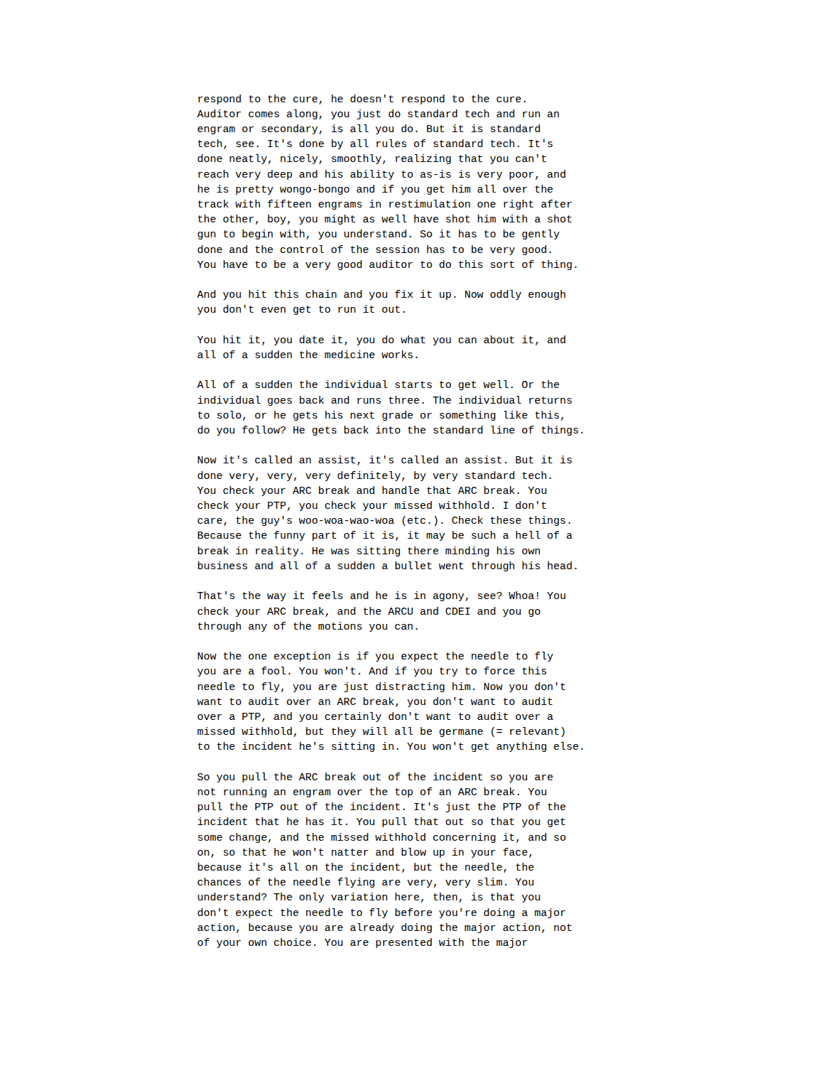respond to the cure, he doesn't respond to the cure.
Auditor comes along, you just do standard tech and run an
engram or secondary, is all you do. But it is standard
tech, see. It's done by all rules of standard tech. It's
done neatly, nicely, smoothly, realizing that you can't
reach very deep and his ability to as-is is very poor, and
he is pretty wongo-bongo and if you get him all over the
track with fifteen engrams in restimulation one right after
the other, boy, you might as well have shot him with a shot
gun to begin with, you understand. So it has to be gently
done and the control of the session has to be very good.
You have to be a very good auditor to do this sort of thing.

And you hit this chain and you fix it up. Now oddly enough
you don't even get to run it out.

You hit it, you date it, you do what you can about it, and
all of a sudden the medicine works.

All of a sudden the individual starts to get well. Or the
individual goes back and runs three. The individual returns
to solo, or he gets his next grade or something like this,
do you follow? He gets back into the standard line of things.

Now it's called an assist, it's called an assist. But it is
done very, very, very definitely, by very standard tech.
You check your ARC break and handle that ARC break. You
check your PTP, you check your missed withhold. I don't
care, the guy's woo-woa-wao-woa (etc.). Check these things.
Because the funny part of it is, it may be such a hell of a
break in reality. He was sitting there minding his own
business and all of a sudden a bullet went through his head.

That's the way it feels and he is in agony, see? Whoa! You
check your ARC break, and the ARCU and CDEI and you go
through any of the motions you can.

Now the one exception is if you expect the needle to fly
you are a fool. You won't. And if you try to force this
needle to fly, you are just distracting him. Now you don't
want to audit over an ARC break, you don't want to audit
over a PTP, and you certainly don't want to audit over a
missed withhold, but they will all be germane (= relevant)
to the incident he's sitting in. You won't get anything else.

So you pull the ARC break out of the incident so you are
not running an engram over the top of an ARC break. You
pull the PTP out of the incident. It's just the PTP of the
incident that he has it. You pull that out so that you get
some change, and the missed withhold concerning it, and so
on, so that he won't natter and blow up in your face,
because it's all on the incident, but the needle, the
chances of the needle flying are very, very slim. You
understand? The only variation here, then, is that you
don't expect the needle to fly before you're doing a major
action, because you are already doing the major action, not
of your own choice. You are presented with the major